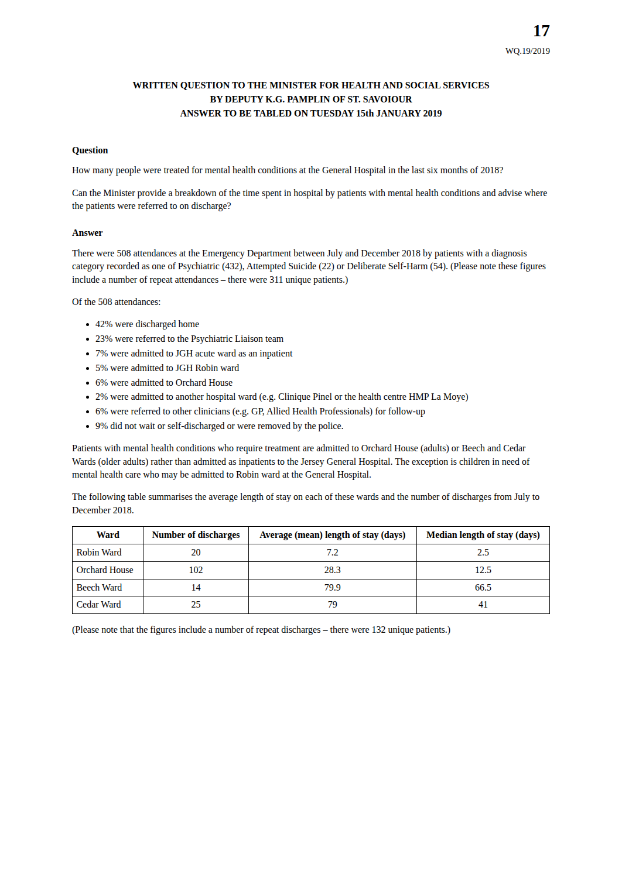17
WQ.19/2019
WRITTEN QUESTION TO THE MINISTER FOR HEALTH AND SOCIAL SERVICES
BY DEPUTY K.G. PAMPLIN OF ST. SAVOIOUR
ANSWER TO BE TABLED ON TUESDAY 15th JANUARY 2019
Question
How many people were treated for mental health conditions at the General Hospital in the last six months of 2018?
Can the Minister provide a breakdown of the time spent in hospital by patients with mental health conditions and advise where the patients were referred to on discharge?
Answer
There were 508 attendances at the Emergency Department between July and December 2018 by patients with a diagnosis category recorded as one of Psychiatric (432), Attempted Suicide (22) or Deliberate Self-Harm (54). (Please note these figures include a number of repeat attendances – there were 311 unique patients.)
Of the 508 attendances:
42% were discharged home
23% were referred to the Psychiatric Liaison team
7% were admitted to JGH acute ward as an inpatient
5% were admitted to JGH Robin ward
6% were admitted to Orchard House
2% were admitted to another hospital ward (e.g. Clinique Pinel or the health centre HMP La Moye)
6% were referred to other clinicians (e.g. GP, Allied Health Professionals) for follow-up
9% did not wait or self-discharged or were removed by the police.
Patients with mental health conditions who require treatment are admitted to Orchard House (adults) or Beech and Cedar Wards (older adults) rather than admitted as inpatients to the Jersey General Hospital. The exception is children in need of mental health care who may be admitted to Robin ward at the General Hospital.
The following table summarises the average length of stay on each of these wards and the number of discharges from July to December 2018.
| Ward | Number of discharges | Average (mean) length of stay (days) | Median length of stay (days) |
| --- | --- | --- | --- |
| Robin Ward | 20 | 7.2 | 2.5 |
| Orchard House | 102 | 28.3 | 12.5 |
| Beech Ward | 14 | 79.9 | 66.5 |
| Cedar Ward | 25 | 79 | 41 |
(Please note that the figures include a number of repeat discharges – there were 132 unique patients.)